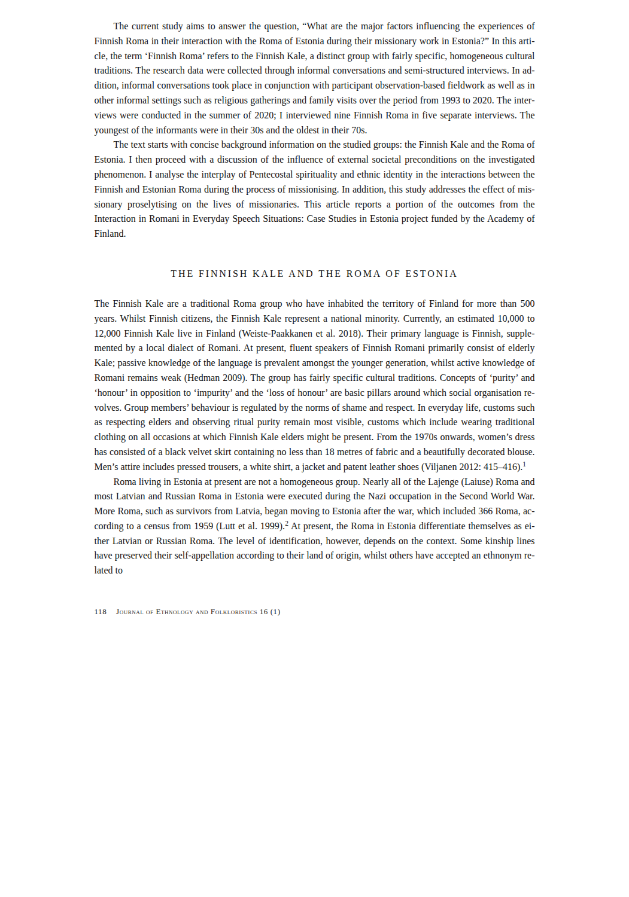The current study aims to answer the question, “What are the major factors influencing the experiences of Finnish Roma in their interaction with the Roma of Estonia during their missionary work in Estonia?” In this article, the term ‘Finnish Roma’ refers to the Finnish Kale, a distinct group with fairly specific, homogeneous cultural traditions. The research data were collected through informal conversations and semi-structured interviews. In addition, informal conversations took place in conjunction with participant observation-based fieldwork as well as in other informal settings such as religious gatherings and family visits over the period from 1993 to 2020. The interviews were conducted in the summer of 2020; I interviewed nine Finnish Roma in five separate interviews. The youngest of the informants were in their 30s and the oldest in their 70s.
The text starts with concise background information on the studied groups: the Finnish Kale and the Roma of Estonia. I then proceed with a discussion of the influence of external societal preconditions on the investigated phenomenon. I analyse the interplay of Pentecostal spirituality and ethnic identity in the interactions between the Finnish and Estonian Roma during the process of missionising. In addition, this study addresses the effect of missionary proselytising on the lives of missionaries. This article reports a portion of the outcomes from the Interaction in Romani in Everyday Speech Situations: Case Studies in Estonia project funded by the Academy of Finland.
The Finnish Kale and the Roma of Estonia
The Finnish Kale are a traditional Roma group who have inhabited the territory of Finland for more than 500 years. Whilst Finnish citizens, the Finnish Kale represent a national minority. Currently, an estimated 10,000 to 12,000 Finnish Kale live in Finland (Weiste-Paakkanen et al. 2018). Their primary language is Finnish, supplemented by a local dialect of Romani. At present, fluent speakers of Finnish Romani primarily consist of elderly Kale; passive knowledge of the language is prevalent amongst the younger generation, whilst active knowledge of Romani remains weak (Hedman 2009). The group has fairly specific cultural traditions. Concepts of ‘purity’ and ‘honour’ in opposition to ‘impurity’ and the ‘loss of honour’ are basic pillars around which social organisation revolves. Group members’ behaviour is regulated by the norms of shame and respect. In everyday life, customs such as respecting elders and observing ritual purity remain most visible, customs which include wearing traditional clothing on all occasions at which Finnish Kale elders might be present. From the 1970s onwards, women’s dress has consisted of a black velvet skirt containing no less than 18 metres of fabric and a beautifully decorated blouse. Men’s attire includes pressed trousers, a white shirt, a jacket and patent leather shoes (Viljanen 2012: 415–416).1
Roma living in Estonia at present are not a homogeneous group. Nearly all of the Lajenge (Laiuse) Roma and most Latvian and Russian Roma in Estonia were executed during the Nazi occupation in the Second World War. More Roma, such as survivors from Latvia, began moving to Estonia after the war, which included 366 Roma, according to a census from 1959 (Lutt et al. 1999).2 At present, the Roma in Estonia differentiate themselves as either Latvian or Russian Roma. The level of identification, however, depends on the context. Some kinship lines have preserved their self-appellation according to their land of origin, whilst others have accepted an ethnonym related to
118 Journal of Ethnology and Folkloristics 16 (1)